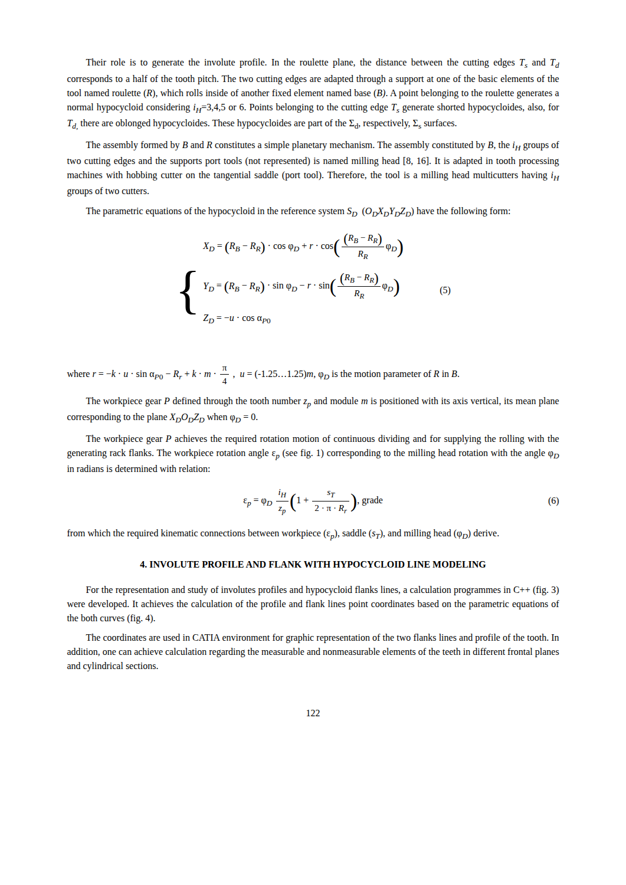Their role is to generate the involute profile. In the roulette plane, the distance between the cutting edges Ts and Td corresponds to a half of the tooth pitch. The two cutting edges are adapted through a support at one of the basic elements of the tool named roulette (R), which rolls inside of another fixed element named base (B). A point belonging to the roulette generates a normal hypocycloid considering iH=3,4,5 or 6. Points belonging to the cutting edge Ts generate shorted hypocycloides, also, for Td, there are oblonged hypocycloides. These hypocycloides are part of the Σd, respectively, Σs surfaces.
The assembly formed by B and R constitutes a simple planetary mechanism. The assembly constituted by B, the iH groups of two cutting edges and the supports port tools (not represented) is named milling head [8, 16]. It is adapted in tooth processing machines with hobbing cutter on the tangential saddle (port tool). Therefore, the tool is a milling head multicutters having iH groups of two cutters.
The parametric equations of the hypocycloid in the reference system SD (ODXDYDZD) have the following form:
{
XD = (RB − RR) · cos φD + r · cos((RB − RR) RRφD)
YD = (RB − RR) · sin φD − r · sin((RB − RR) RRφD)
ZD = −u · cos αP0
(5)
where r = −k · u · sin αP0 − Rr + k · m · π 4 , u = (-1.25…1.25)m, φD is the motion parameter of R in B.
The workpiece gear P defined through the tooth number zp and module m is positioned with its axis vertical, its mean plane corresponding to the plane XDODZD when φD = 0.
The workpiece gear P achieves the required rotation motion of continuous dividing and for supplying the rolling with the generating rack flanks. The workpiece rotation angle εp (see fig. 1) corresponding to the milling head rotation with the angle φD in radians is determined with relation:
εp = φD iH zp(1 + sT 2 · π · Rr), grade (6)
from which the required kinematic connections between workpiece (εp), saddle (sT), and milling head (φD) derive.
4. Involute profile and flank with hypocycloid line modeling
For the representation and study of involutes profiles and hypocycloid flanks lines, a calculation programmes in C++ (fig. 3) were developed. It achieves the calculation of the profile and flank lines point coordinates based on the parametric equations of the both curves (fig. 4).
The coordinates are used in CATIA environment for graphic representation of the two flanks lines and profile of the tooth. In addition, one can achieve calculation regarding the measurable and nonmeasurable elements of the teeth in different frontal planes and cylindrical sections.
122